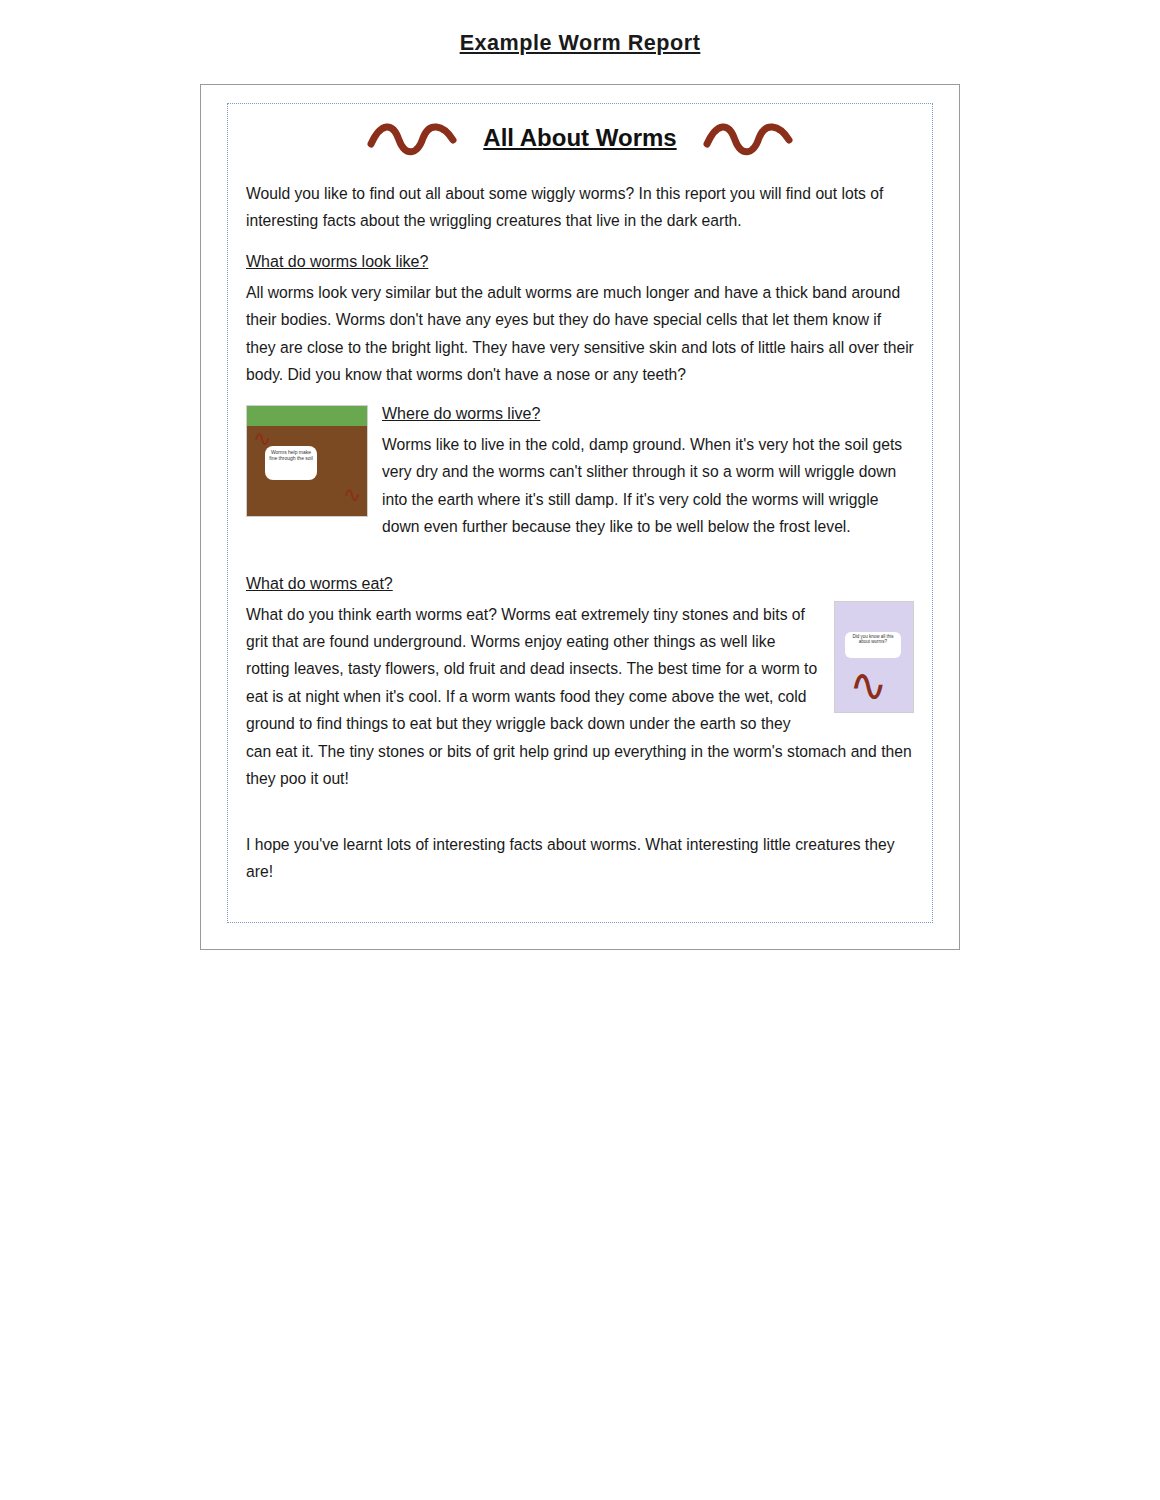Example Worm Report
All About Worms
Would you like to find out all about some wiggly worms? In this report you will find out lots of interesting facts about the wriggling creatures that live in the dark earth.
What do worms look like?
All worms look very similar but the adult worms are much longer and have a thick band around their bodies. Worms don't have any eyes but they do have special cells that let them know if they are close to the bright light. They have very sensitive skin and lots of little hairs all over their body. Did you know that worms don't have a nose or any teeth?
∿
Worms help make fine through the soil
∿
Where do worms live?
Worms like to live in the cold, damp ground. When it's very hot the soil gets very dry and the worms can't slither through it so a worm will wriggle down into the earth where it's still damp. If it's very cold the worms will wriggle down even further because they like to be well below the frost level.
What do worms eat?
Did you know all this about worms?
∿
What do you think earth worms eat? Worms eat extremely tiny stones and bits of grit that are found underground. Worms enjoy eating other things as well like rotting leaves, tasty flowers, old fruit and dead insects. The best time for a worm to eat is at night when it's cool. If a worm wants food they come above the wet, cold ground to find things to eat but they wriggle back down under the earth so they can eat it. The tiny stones or bits of grit help grind up everything in the worm's stomach and then they poo it out!
I hope you've learnt lots of interesting facts about worms. What interesting little creatures they are!